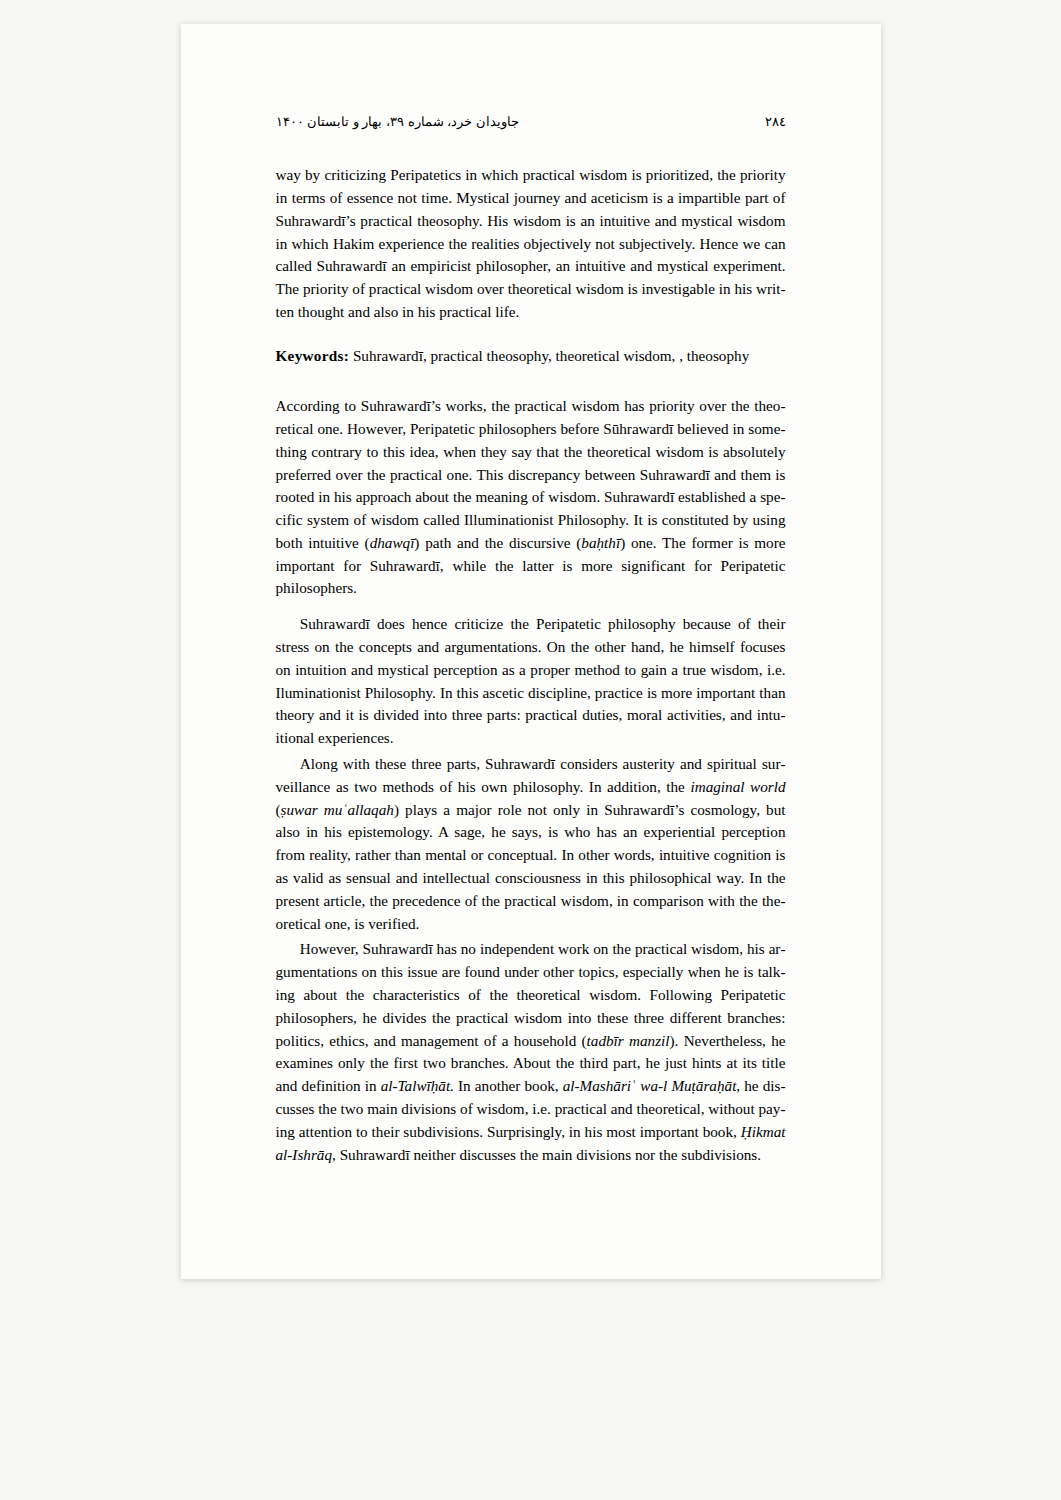٢٨٤ جاویدان خرد، شماره ۳۹، بهار و تابستان ۱۴۰۰
way by criticizing Peripatetics in which practical wisdom is prioritized, the priority in terms of essence not time. Mystical journey and aceticism is a impartible part of Suhrawardī’s practical theosophy. His wisdom is an intuitive and mystical wisdom in which Hakim experience the realities objectively not subjectively. Hence we can called Suhrawardī an empiricist philosopher, an intuitive and mystical experiment. The priority of practical wisdom over theoretical wisdom is investigable in his written thought and also in his practical life.
Keywords: Suhrawardī, practical theosophy, theoretical wisdom, , theosophy
According to Suhrawardī’s works, the practical wisdom has priority over the theoretical one. However, Peripatetic philosophers before Sūhrawardī believed in something contrary to this idea, when they say that the theoretical wisdom is absolutely preferred over the practical one. This discrepancy between Suhrawardī and them is rooted in his approach about the meaning of wisdom. Suhrawardī established a specific system of wisdom called Illuminationist Philosophy. It is constituted by using both intuitive (dhawqī) path and the discursive (baḥthī) one. The former is more important for Suhrawardī, while the latter is more significant for Peripatetic philosophers.
Suhrawardī does hence criticize the Peripatetic philosophy because of their stress on the concepts and argumentations. On the other hand, he himself focuses on intuition and mystical perception as a proper method to gain a true wisdom, i.e. Iluminationist Philosophy. In this ascetic discipline, practice is more important than theory and it is divided into three parts: practical duties, moral activities, and intuitional experiences.
Along with these three parts, Suhrawardī considers austerity and spiritual surveillance as two methods of his own philosophy. In addition, the imaginal world (ṣuwar muʿallaqah) plays a major role not only in Suhrawardī’s cosmology, but also in his epistemology. A sage, he says, is who has an experiential perception from reality, rather than mental or conceptual. In other words, intuitive cognition is as valid as sensual and intellectual consciousness in this philosophical way. In the present article, the precedence of the practical wisdom, in comparison with the theoretical one, is verified.
However, Suhrawardī has no independent work on the practical wisdom, his argumentations on this issue are found under other topics, especially when he is talking about the characteristics of the theoretical wisdom. Following Peripatetic philosophers, he divides the practical wisdom into these three different branches: politics, ethics, and management of a household (tadbīr manzil). Nevertheless, he examines only the first two branches. About the third part, he just hints at its title and definition in al-Talwīḥāt. In another book, al-Mashāriʿ wa-l Muṭāraḥāt, he discusses the two main divisions of wisdom, i.e. practical and theoretical, without paying attention to their subdivisions. Surprisingly, in his most important book, Ḥikmat al-Ishrāq, Suhrawardī neither discusses the main divisions nor the subdivisions.